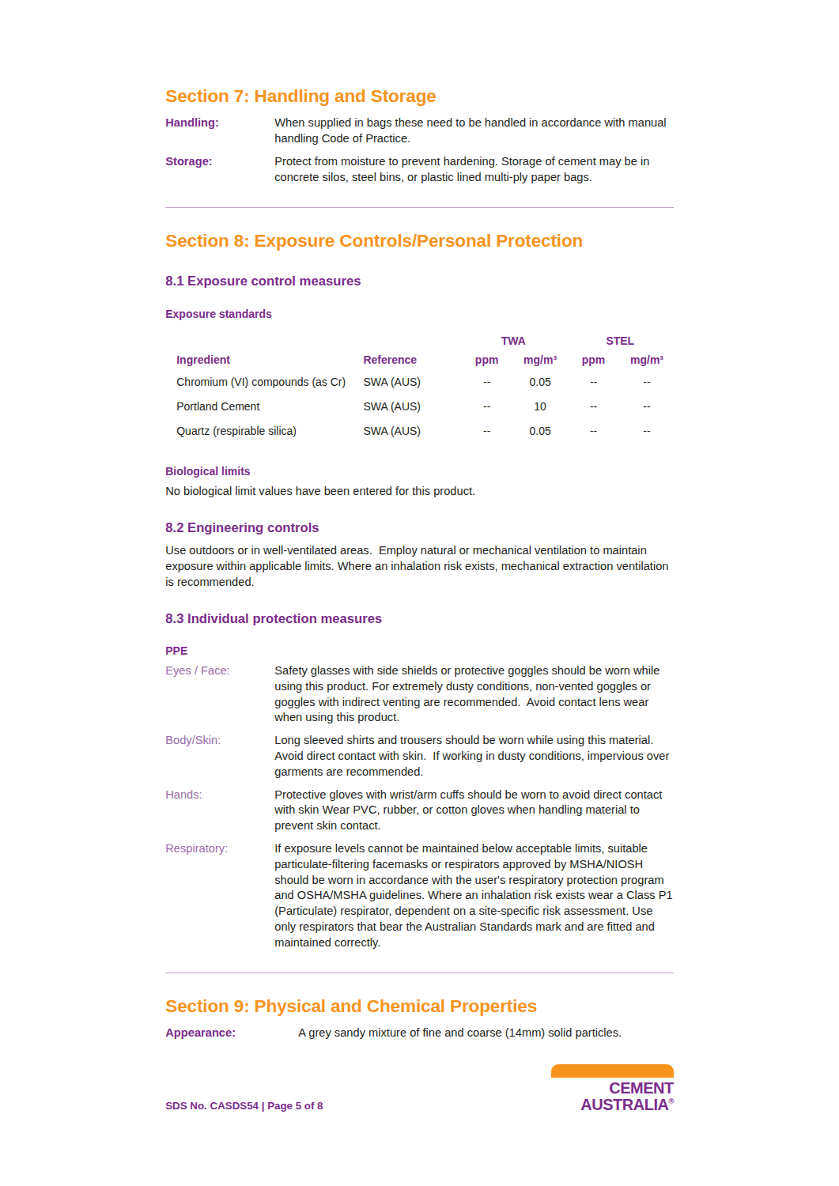Section 7: Handling and Storage
Handling:
When supplied in bags these need to be handled in accordance with manual handling Code of Practice.
Storage:
Protect from moisture to prevent hardening. Storage of cement may be in concrete silos, steel bins, or plastic lined multi-ply paper bags.
Section 8: Exposure Controls/Personal Protection
8.1 Exposure control measures
Exposure standards
| | | TWA | STEL |
| --- | --- | --- | --- |
| Ingredient | Reference | ppm | mg/m³ | ppm | mg/m³ |
| Chromium (VI) compounds (as Cr) | SWA (AUS) | -- | 0.05 | -- | -- |
| Portland Cement | SWA (AUS) | -- | 10 | -- | -- |
| Quartz (respirable silica) | SWA (AUS) | -- | 0.05 | -- | -- |
Biological limits
No biological limit values have been entered for this product.
8.2 Engineering controls
Use outdoors or in well-ventilated areas. Employ natural or mechanical ventilation to maintain exposure within applicable limits. Where an inhalation risk exists, mechanical extraction ventilation is recommended.
8.3 Individual protection measures
PPE
Eyes / Face:
Safety glasses with side shields or protective goggles should be worn while using this product. For extremely dusty conditions, non-vented goggles or goggles with indirect venting are recommended. Avoid contact lens wear when using this product.
Body/Skin:
Long sleeved shirts and trousers should be worn while using this material. Avoid direct contact with skin. If working in dusty conditions, impervious over garments are recommended.
Hands:
Protective gloves with wrist/arm cuffs should be worn to avoid direct contact with skin Wear PVC, rubber, or cotton gloves when handling material to prevent skin contact.
Respiratory:
If exposure levels cannot be maintained below acceptable limits, suitable particulate-filtering facemasks or respirators approved by MSHA/NIOSH should be worn in accordance with the user's respiratory protection program and OSHA/MSHA guidelines. Where an inhalation risk exists wear a Class P1 (Particulate) respirator, dependent on a site-specific risk assessment. Use only respirators that bear the Australian Standards mark and are fitted and maintained correctly.
Section 9: Physical and Chemical Properties
Appearance:
A grey sandy mixture of fine and coarse (14mm) solid particles.
SDS No. CASDS54 | Page 5 of 8
CEMENT
AUSTRALIA®